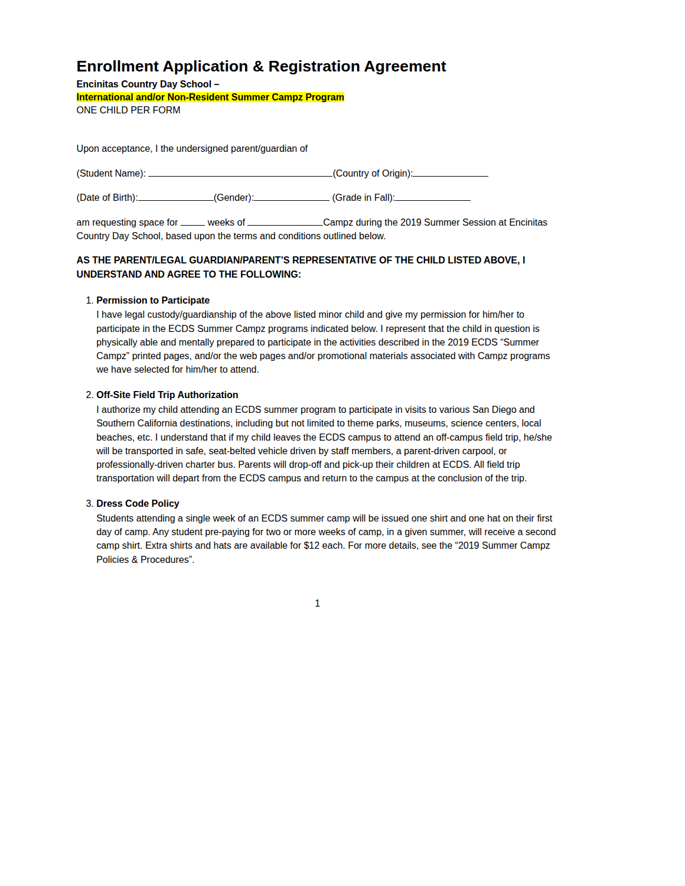Enrollment Application & Registration Agreement
Encinitas Country Day School –
International and/or Non-Resident Summer Campz Program
ONE CHILD PER FORM
Upon acceptance, I the undersigned parent/guardian of
(Student Name): (Country of Origin):
(Date of Birth): (Gender): (Grade in Fall):
am requesting space for weeks of Campz during the 2019 Summer Session at Encinitas Country Day School, based upon the terms and conditions outlined below.
AS THE PARENT/LEGAL GUARDIAN/PARENT’S REPRESENTATIVE OF THE CHILD LISTED ABOVE, I UNDERSTAND AND AGREE TO THE FOLLOWING:
Permission to Participate I have legal custody/guardianship of the above listed minor child and give my permission for him/her to participate in the ECDS Summer Campz programs indicated below. I represent that the child in question is physically able and mentally prepared to participate in the activities described in the 2019 ECDS “Summer Campz” printed pages, and/or the web pages and/or promotional materials associated with Campz programs we have selected for him/her to attend.
Off-Site Field Trip Authorization I authorize my child attending an ECDS summer program to participate in visits to various San Diego and Southern California destinations, including but not limited to theme parks, museums, science centers, local beaches, etc. I understand that if my child leaves the ECDS campus to attend an off-campus field trip, he/she will be transported in safe, seat-belted vehicle driven by staff members, a parent-driven carpool, or professionally-driven charter bus. Parents will drop-off and pick-up their children at ECDS. All field trip transportation will depart from the ECDS campus and return to the campus at the conclusion of the trip.
Dress Code Policy Students attending a single week of an ECDS summer camp will be issued one shirt and one hat on their first day of camp. Any student pre-paying for two or more weeks of camp, in a given summer, will receive a second camp shirt. Extra shirts and hats are available for $12 each. For more details, see the “2019 Summer Campz Policies & Procedures”.
1